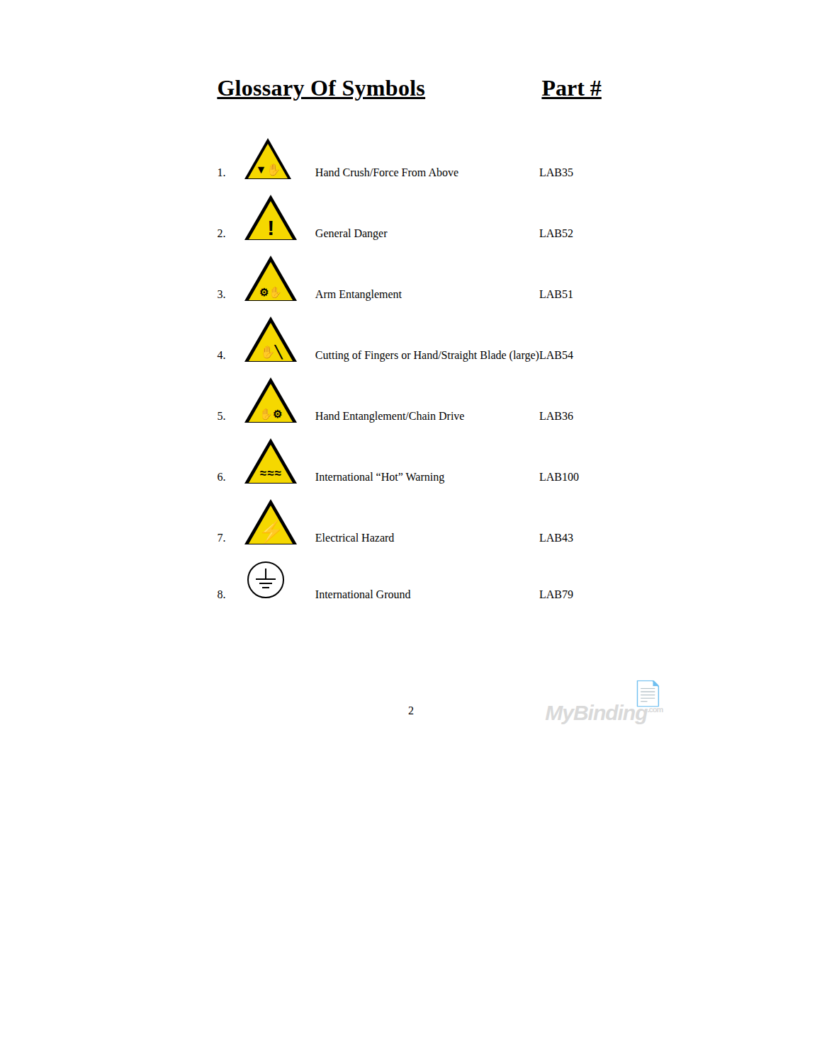Glossary Of Symbols Part #
| 1. | ▼✋ | Hand Crush/Force From Above | LAB35 |
| 2. | ! | General Danger | LAB52 |
| 3. | ⚙✋ | Arm Entanglement | LAB51 |
| 4. | ✋╲ | Cutting of Fingers or Hand/Straight Blade (large) | LAB54 |
| 5. | ✋⚙ | Hand Entanglement/Chain Drive | LAB36 |
| 6. | ≈≈≈ | International “Hot” Warning | LAB100 |
| 7. | ⚡ | Electrical Hazard | LAB43 |
| 8. | | International Ground | LAB79 |
2
📄
MyBinding.com